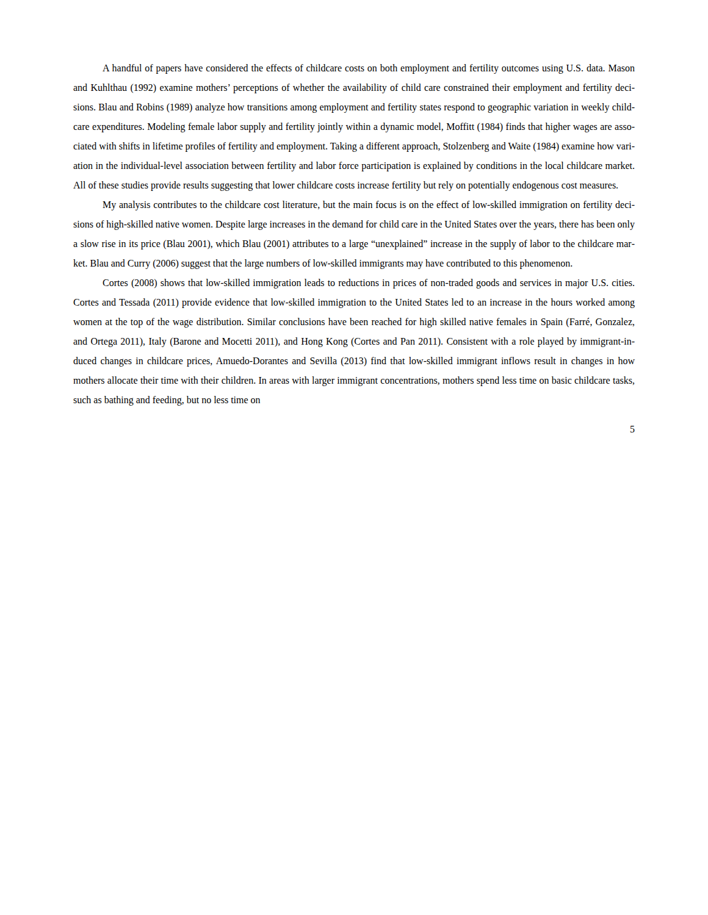A handful of papers have considered the effects of childcare costs on both employment and fertility outcomes using U.S. data. Mason and Kuhlthau (1992) examine mothers’ perceptions of whether the availability of child care constrained their employment and fertility decisions. Blau and Robins (1989) analyze how transitions among employment and fertility states respond to geographic variation in weekly childcare expenditures. Modeling female labor supply and fertility jointly within a dynamic model, Moffitt (1984) finds that higher wages are associated with shifts in lifetime profiles of fertility and employment. Taking a different approach, Stolzenberg and Waite (1984) examine how variation in the individual-level association between fertility and labor force participation is explained by conditions in the local childcare market. All of these studies provide results suggesting that lower childcare costs increase fertility but rely on potentially endogenous cost measures.
My analysis contributes to the childcare cost literature, but the main focus is on the effect of low-skilled immigration on fertility decisions of high-skilled native women. Despite large increases in the demand for child care in the United States over the years, there has been only a slow rise in its price (Blau 2001), which Blau (2001) attributes to a large “unexplained” increase in the supply of labor to the childcare market. Blau and Curry (2006) suggest that the large numbers of low-skilled immigrants may have contributed to this phenomenon.
Cortes (2008) shows that low-skilled immigration leads to reductions in prices of non-traded goods and services in major U.S. cities. Cortes and Tessada (2011) provide evidence that low-skilled immigration to the United States led to an increase in the hours worked among women at the top of the wage distribution. Similar conclusions have been reached for high skilled native females in Spain (Farré, Gonzalez, and Ortega 2011), Italy (Barone and Mocetti 2011), and Hong Kong (Cortes and Pan 2011). Consistent with a role played by immigrant-induced changes in childcare prices, Amuedo-Dorantes and Sevilla (2013) find that low-skilled immigrant inflows result in changes in how mothers allocate their time with their children. In areas with larger immigrant concentrations, mothers spend less time on basic childcare tasks, such as bathing and feeding, but no less time on
5